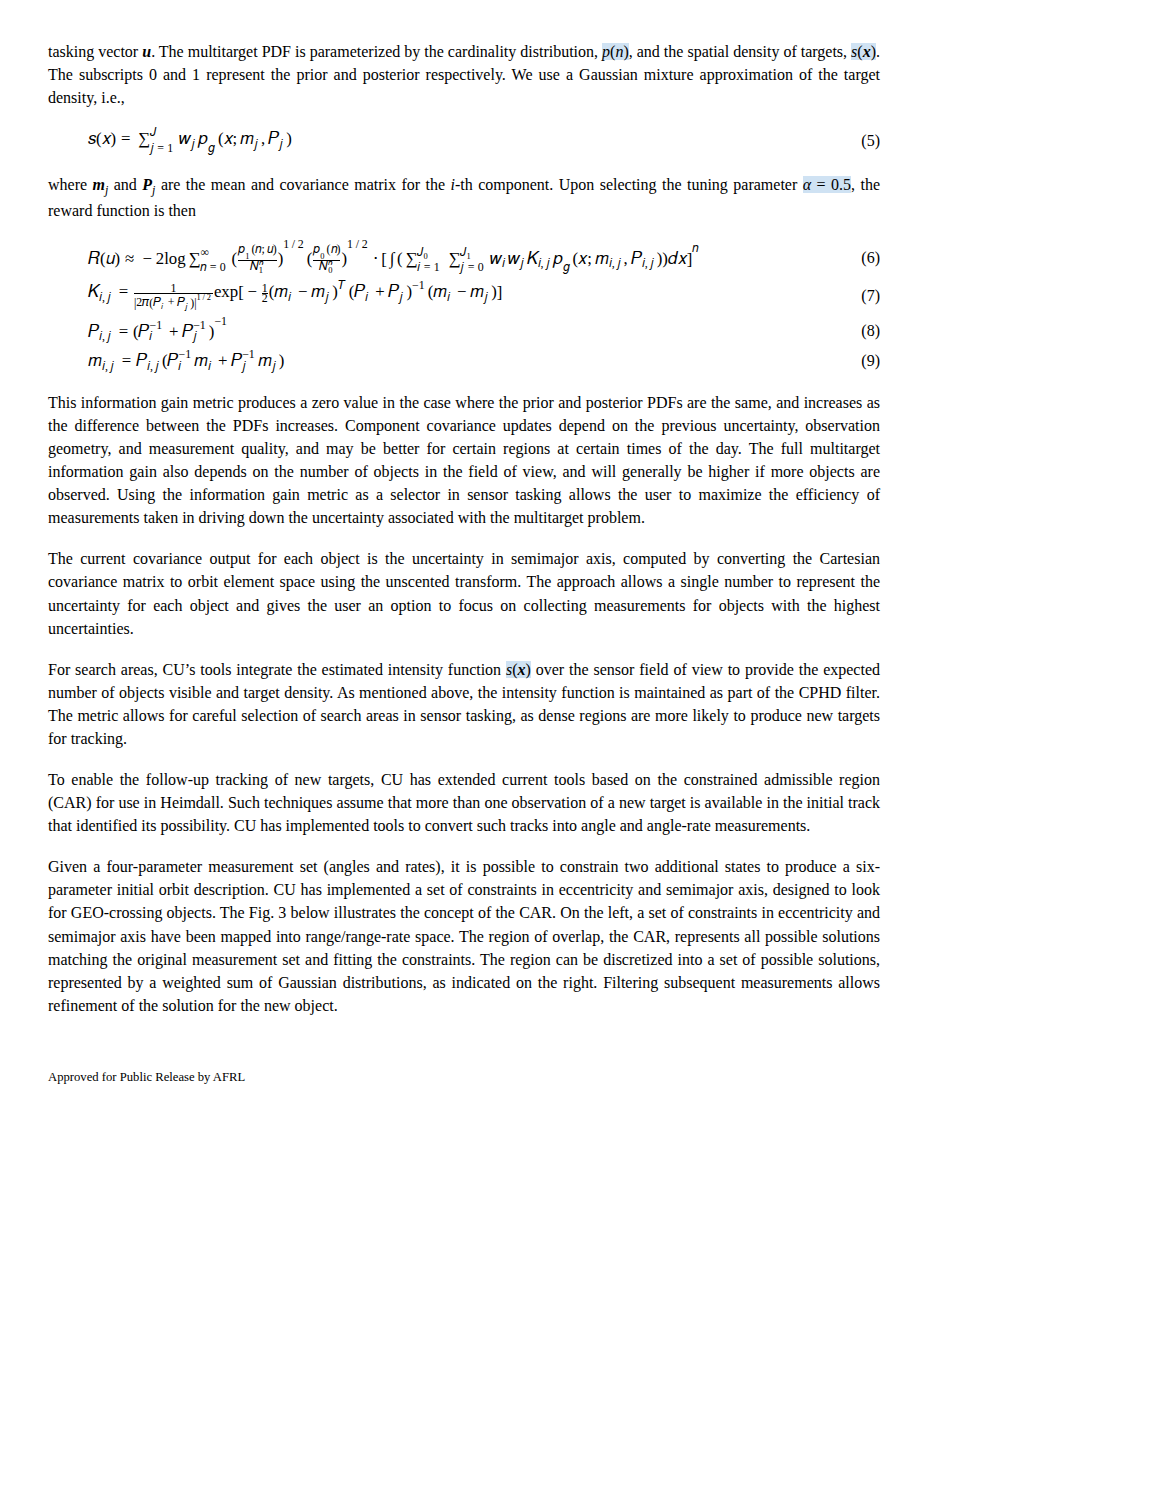tasking vector u. The multitarget PDF is parameterized by the cardinality distribution, p(n), and the spatial density of targets, s(x). The subscripts 0 and 1 represent the prior and posterior respectively. We use a Gaussian mixture approximation of the target density, i.e.,
s(x) = ∑ j=1 J wj pg ( x; mj, Pj )
(5)
where mj and Pj are the mean and covariance matrix for the i-th component. Upon selecting the tuning parameter α = 0.5, the reward function is then
R(u) ≈ −2log ∑ n=0 ∞ ( p1(n;u) N1n ) 1/2 ( p0(n) N0n ) 1/2 ⋅ [ ∫ ( ∑ i=1 J0 ∑ j=0 J1 wi wj Ki,j pg ( x; mi,j, Pi,j ) ) dx ] n
(6)
Ki,j = 1 |2π(Pi+Pj)| 1/2 exp [ − 12 (mi−mj) T (Pi+Pj) −1 (mi−mj) ]
(7)
Pi,j = ( Pi−1 + Pj−1 ) −1
(8)
mi,j = Pi,j ( Pi−1 mi + Pj−1 mj )
(9)
This information gain metric produces a zero value in the case where the prior and posterior PDFs are the same, and increases as the difference between the PDFs increases. Component covariance updates depend on the previous uncertainty, observation geometry, and measurement quality, and may be better for certain regions at certain times of the day. The full multitarget information gain also depends on the number of objects in the field of view, and will generally be higher if more objects are observed. Using the information gain metric as a selector in sensor tasking allows the user to maximize the efficiency of measurements taken in driving down the uncertainty associated with the multitarget problem.
The current covariance output for each object is the uncertainty in semimajor axis, computed by converting the Cartesian covariance matrix to orbit element space using the unscented transform. The approach allows a single number to represent the uncertainty for each object and gives the user an option to focus on collecting measurements for objects with the highest uncertainties.
For search areas, CU’s tools integrate the estimated intensity function s(x) over the sensor field of view to provide the expected number of objects visible and target density. As mentioned above, the intensity function is maintained as part of the CPHD filter. The metric allows for careful selection of search areas in sensor tasking, as dense regions are more likely to produce new targets for tracking.
To enable the follow-up tracking of new targets, CU has extended current tools based on the constrained admissible region (CAR) for use in Heimdall. Such techniques assume that more than one observation of a new target is available in the initial track that identified its possibility. CU has implemented tools to convert such tracks into angle and angle-rate measurements.
Given a four-parameter measurement set (angles and rates), it is possible to constrain two additional states to produce a six-parameter initial orbit description. CU has implemented a set of constraints in eccentricity and semimajor axis, designed to look for GEO-crossing objects. The Fig. 3 below illustrates the concept of the CAR. On the left, a set of constraints in eccentricity and semimajor axis have been mapped into range/range-rate space. The region of overlap, the CAR, represents all possible solutions matching the original measurement set and fitting the constraints. The region can be discretized into a set of possible solutions, represented by a weighted sum of Gaussian distributions, as indicated on the right. Filtering subsequent measurements allows refinement of the solution for the new object.
Approved for Public Release by AFRL